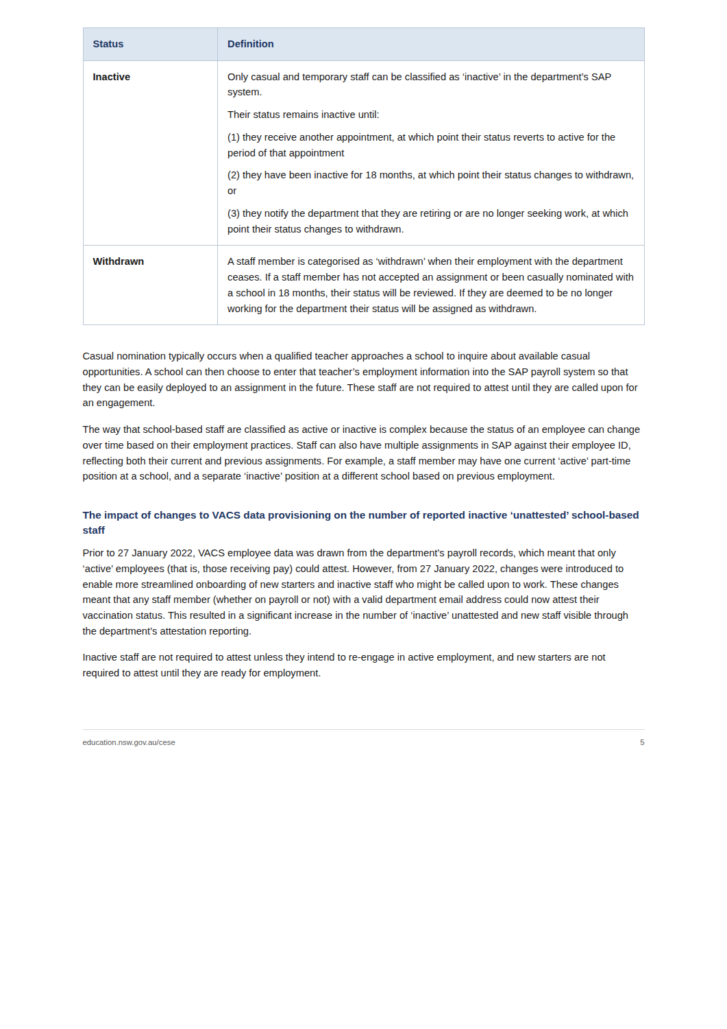| Status | Definition |
| --- | --- |
| Inactive | Only casual and temporary staff can be classified as ‘inactive’ in the department’s SAP system. Their status remains inactive until: (1) they receive another appointment, at which point their status reverts to active for the period of that appointment (2) they have been inactive for 18 months, at which point their status changes to withdrawn, or (3) they notify the department that they are retiring or are no longer seeking work, at which point their status changes to withdrawn. |
| Withdrawn | A staff member is categorised as ‘withdrawn’ when their employment with the department ceases. If a staff member has not accepted an assignment or been casually nominated with a school in 18 months, their status will be reviewed. If they are deemed to be no longer working for the department their status will be assigned as withdrawn. |
Casual nomination typically occurs when a qualified teacher approaches a school to inquire about available casual opportunities. A school can then choose to enter that teacher’s employment information into the SAP payroll system so that they can be easily deployed to an assignment in the future. These staff are not required to attest until they are called upon for an engagement.
The way that school-based staff are classified as active or inactive is complex because the status of an employee can change over time based on their employment practices. Staff can also have multiple assignments in SAP against their employee ID, reflecting both their current and previous assignments. For example, a staff member may have one current ‘active’ part-time position at a school, and a separate ‘inactive’ position at a different school based on previous employment.
The impact of changes to VACS data provisioning on the number of reported inactive ‘unattested’ school-based staff
Prior to 27 January 2022, VACS employee data was drawn from the department’s payroll records, which meant that only ‘active’ employees (that is, those receiving pay) could attest. However, from 27 January 2022, changes were introduced to enable more streamlined onboarding of new starters and inactive staff who might be called upon to work. These changes meant that any staff member (whether on payroll or not) with a valid department email address could now attest their vaccination status. This resulted in a significant increase in the number of ‘inactive’ unattested and new staff visible through the department’s attestation reporting.
Inactive staff are not required to attest unless they intend to re-engage in active employment, and new starters are not required to attest until they are ready for employment.
education.nsw.gov.au/cese 5